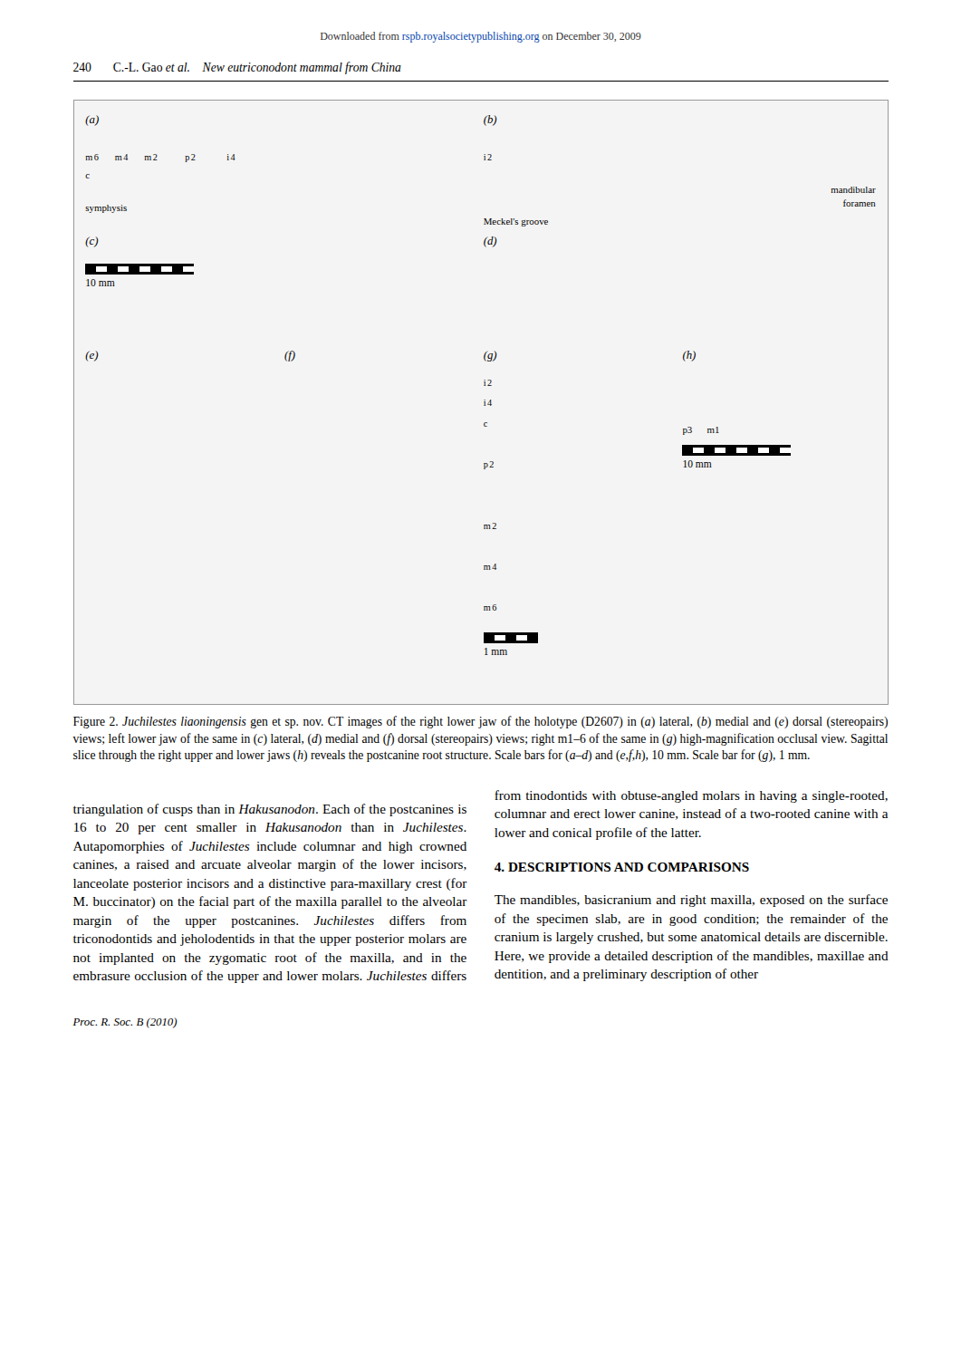Downloaded from rspb.royalsocietypublishing.org on December 30, 2009
240 C.-L. Gao et al. New eutriconodont mammal from China
(a)
m6 m4 m2 p2 i4
c
symphysis
(b)
i2
mandibular
foramen
Meckel's groove
(c)
10 mm
(d)
(e)
(f)
(g)
i2
i4
c
p2
m2
m4
m6
1 mm
(h)
p3 m1
10 mm
Composite figure of CT images and a sagittal slice of jaws and teeth, panels (a) through (h), with anatomical and dental labels and scale bars.
Figure 2. Juchilestes liaoningensis gen et sp. nov. CT images of the right lower jaw of the holotype (D2607) in (a) lateral, (b) medial and (e) dorsal (stereopairs) views; left lower jaw of the same in (c) lateral, (d) medial and (f) dorsal (stereopairs) views; right m1–6 of the same in (g) high-magnification occlusal view. Sagittal slice through the right upper and lower jaws (h) reveals the postcanine root structure. Scale bars for (a–d) and (e,f,h), 10 mm. Scale bar for (g), 1 mm.
triangulation of cusps than in Hakusanodon. Each of the postcanines is 16 to 20 per cent smaller in Hakusanodon than in Juchilestes. Autapomorphies of Juchilestes include columnar and high crowned canines, a raised and arcuate alveolar margin of the lower incisors, lanceolate posterior incisors and a distinctive para-maxillary crest (for M. buccinator) on the facial part of the maxilla parallel to the alveolar margin of the upper postcanines. Juchilestes differs from triconodontids and jeholodentids in that the upper posterior molars are not implanted on the zygomatic root of the maxilla, and in the embrasure occlusion of the upper and lower molars. Juchilestes differs from tinodontids with obtuse-angled molars in having a single-rooted, columnar and erect lower canine, instead of a two-rooted canine with a lower and conical profile of the latter.
4. DESCRIPTIONS AND COMPARISONS
The mandibles, basicranium and right maxilla, exposed on the surface of the specimen slab, are in good condition; the remainder of the cranium is largely crushed, but some anatomical details are discernible. Here, we provide a detailed description of the mandibles, maxillae and dentition, and a preliminary description of other
Proc. R. Soc. B (2010)